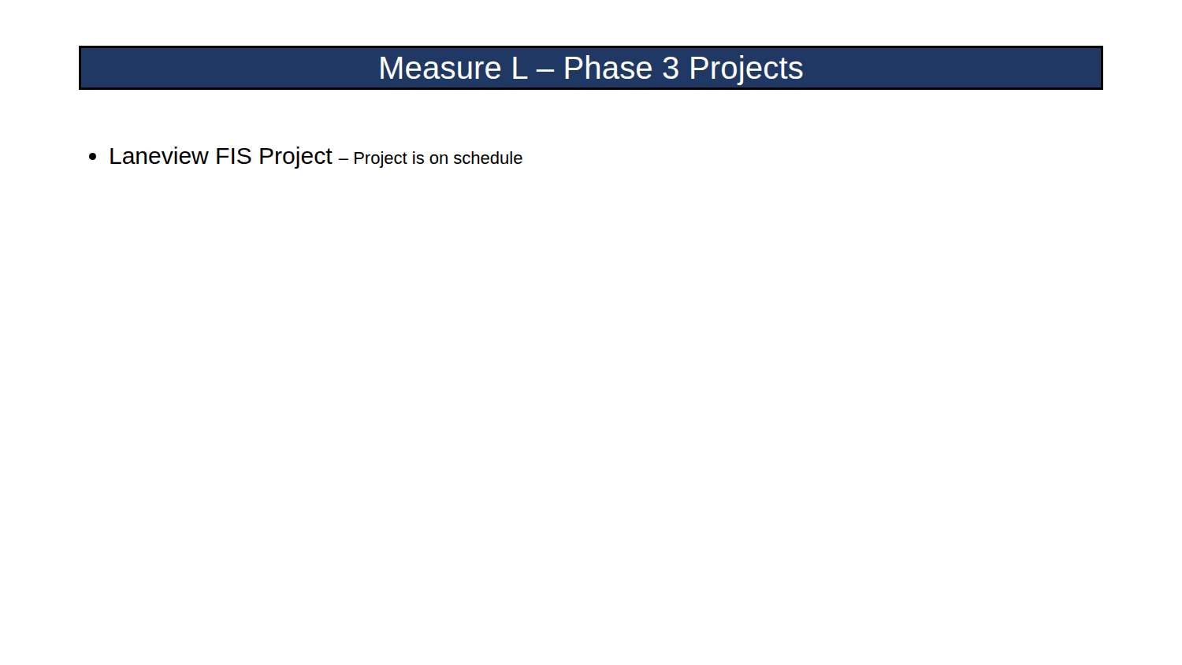Measure L – Phase 3 Projects
Laneview FIS Project – Project is on schedule